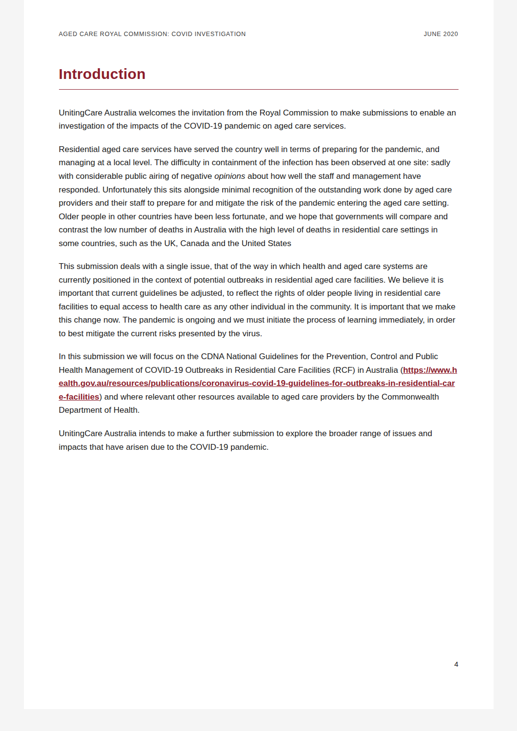Aged Care Royal Commission: COVID Investigation June 2020
Introduction
UnitingCare Australia welcomes the invitation from the Royal Commission to make submissions to enable an investigation of the impacts of the COVID-19 pandemic on aged care services.
Residential aged care services have served the country well in terms of preparing for the pandemic, and managing at a local level. The difficulty in containment of the infection has been observed at one site: sadly with considerable public airing of negative opinions about how well the staff and management have responded. Unfortunately this sits alongside minimal recognition of the outstanding work done by aged care providers and their staff to prepare for and mitigate the risk of the pandemic entering the aged care setting. Older people in other countries have been less fortunate, and we hope that governments will compare and contrast the low number of deaths in Australia with the high level of deaths in residential care settings in some countries, such as the UK, Canada and the United States
This submission deals with a single issue, that of the way in which health and aged care systems are currently positioned in the context of potential outbreaks in residential aged care facilities. We believe it is important that current guidelines be adjusted, to reflect the rights of older people living in residential care facilities to equal access to health care as any other individual in the community. It is important that we make this change now. The pandemic is ongoing and we must initiate the process of learning immediately, in order to best mitigate the current risks presented by the virus.
In this submission we will focus on the CDNA National Guidelines for the Prevention, Control and Public Health Management of COVID-19 Outbreaks in Residential Care Facilities (RCF) in Australia (https://www.health.gov.au/resources/publications/coronavirus-covid-19-guidelines-for-outbreaks-in-residential-care-facilities) and where relevant other resources available to aged care providers by the Commonwealth Department of Health.
UnitingCare Australia intends to make a further submission to explore the broader range of issues and impacts that have arisen due to the COVID-19 pandemic.
4